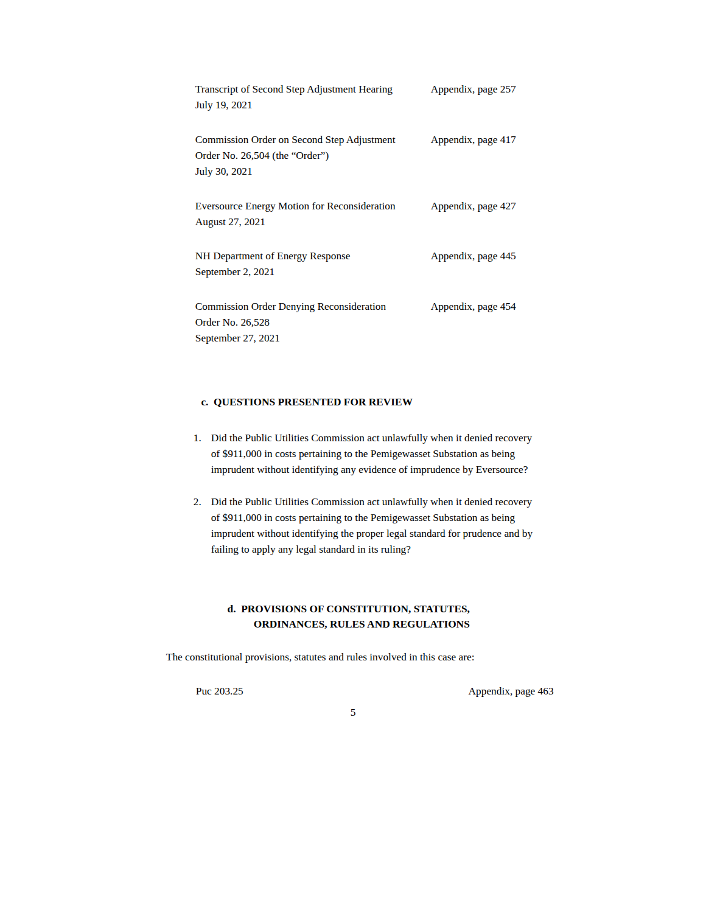| Transcript of Second Step Adjustment Hearing July 19, 2021 | Appendix, page 257 |
| Commission Order on Second Step Adjustment Order No. 26,504 (the “Order”) July 30, 2021 | Appendix, page 417 |
| Eversource Energy Motion for Reconsideration August 27, 2021 | Appendix, page 427 |
| NH Department of Energy Response September 2, 2021 | Appendix, page 445 |
| Commission Order Denying Reconsideration Order No. 26,528 September 27, 2021 | Appendix, page 454 |
c. QUESTIONS PRESENTED FOR REVIEW
Did the Public Utilities Commission act unlawfully when it denied recovery of $911,000 in costs pertaining to the Pemigewasset Substation as being imprudent without identifying any evidence of imprudence by Eversource?
Did the Public Utilities Commission act unlawfully when it denied recovery of $911,000 in costs pertaining to the Pemigewasset Substation as being imprudent without identifying the proper legal standard for prudence and by failing to apply any legal standard in its ruling?
d. PROVISIONS OF CONSTITUTION, STATUTES, ORDINANCES, RULES AND REGULATIONS
The constitutional provisions, statutes and rules involved in this case are:
| Puc 203.25 | Appendix, page 463 |
5